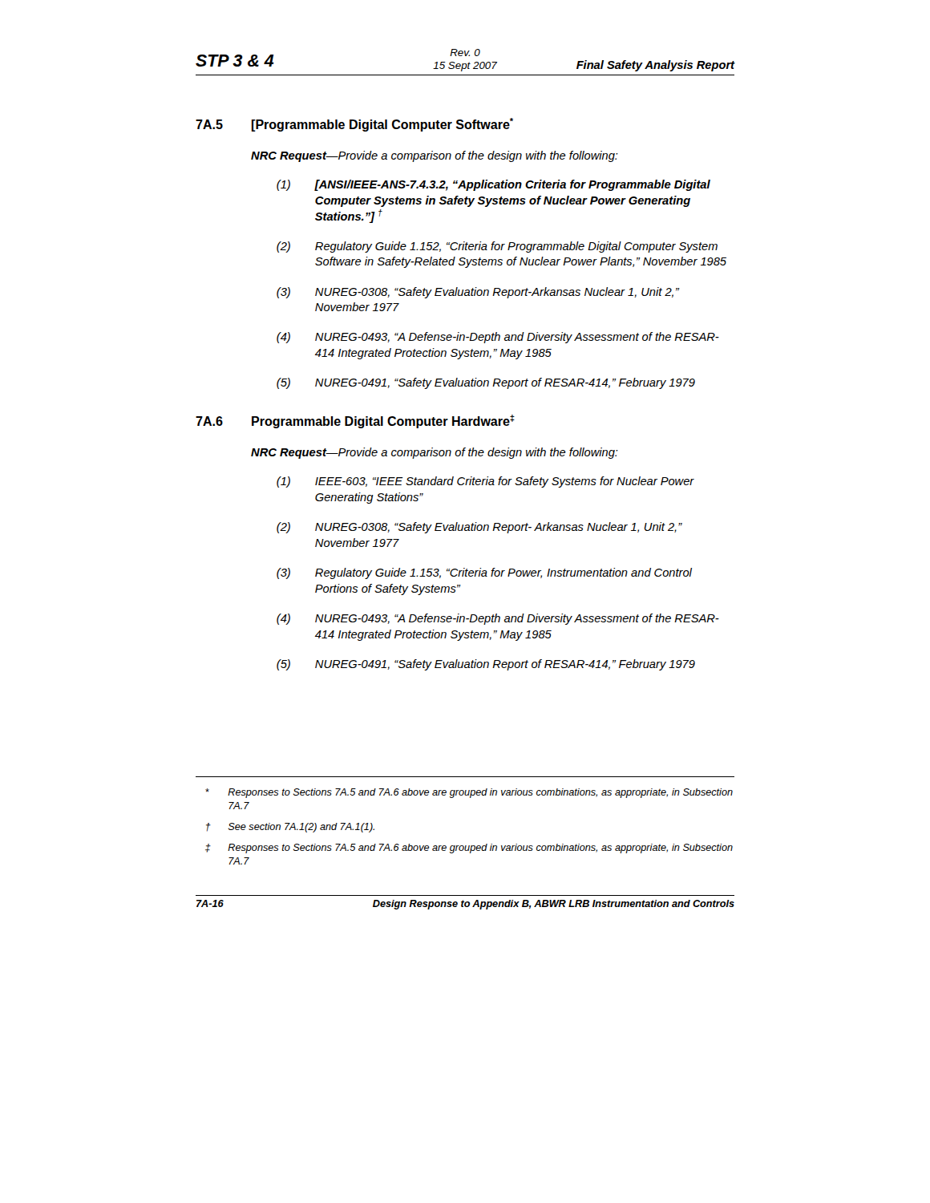STP 3 & 4
Rev. 0
15 Sept 2007
Final Safety Analysis Report
7A.5[Programmable Digital Computer Software*
NRC Request—Provide a comparison of the design with the following:
(1)[ANSI/IEEE-ANS-7.4.3.2, “Application Criteria for Programmable Digital Computer Systems in Safety Systems of Nuclear Power Generating Stations.”] †
(2) Regulatory Guide 1.152, “Criteria for Programmable Digital Computer System Software in Safety-Related Systems of Nuclear Power Plants,” November 1985
(3) NUREG-0308, “Safety Evaluation Report-Arkansas Nuclear 1, Unit 2,” November 1977
(4) NUREG-0493, “A Defense-in-Depth and Diversity Assessment of the RESAR-414 Integrated Protection System,” May 1985
(5) NUREG-0491, “Safety Evaluation Report of RESAR-414,” February 1979
7A.6 Programmable Digital Computer Hardware‡
NRC Request—Provide a comparison of the design with the following:
(1) IEEE-603, “IEEE Standard Criteria for Safety Systems for Nuclear Power Generating Stations”
(2) NUREG-0308, “Safety Evaluation Report- Arkansas Nuclear 1, Unit 2,” November 1977
(3) Regulatory Guide 1.153, “Criteria for Power, Instrumentation and Control Portions of Safety Systems”
(4) NUREG-0493, “A Defense-in-Depth and Diversity Assessment of the RESAR-414 Integrated Protection System,” May 1985
(5) NUREG-0491, “Safety Evaluation Report of RESAR-414,” February 1979
*Responses to Sections 7A.5 and 7A.6 above are grouped in various combinations, as appropriate, in Subsection 7A.7
†See section 7A.1(2) and 7A.1(1).
‡Responses to Sections 7A.5 and 7A.6 above are grouped in various combinations, as appropriate, in Subsection 7A.7
7A-16 Design Response to Appendix B, ABWR LRB Instrumentation and Controls